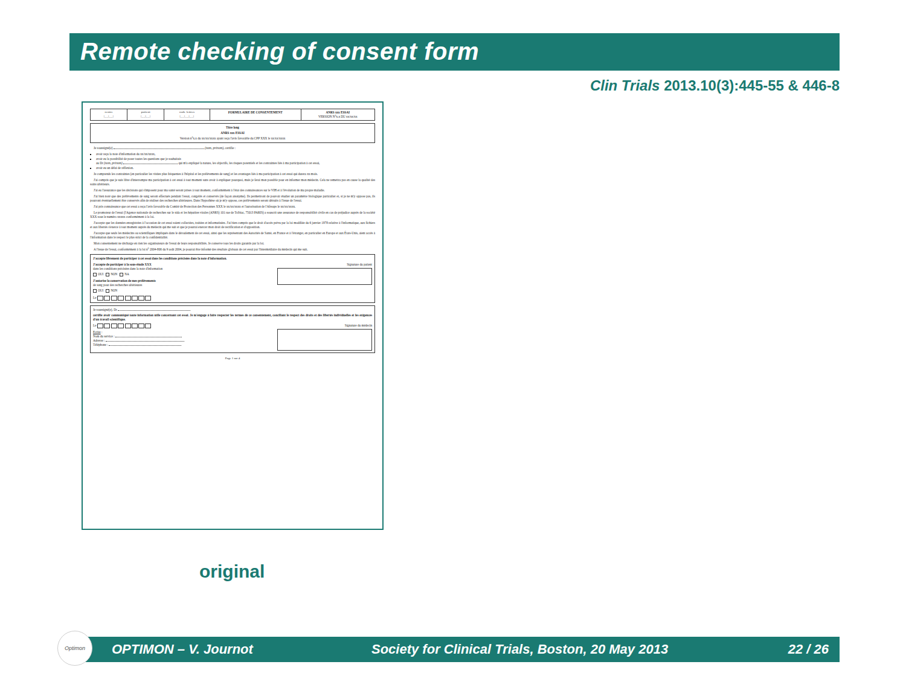Remote checking of consent form
Clin Trials 2013.10(3):445-55 & 446-8
| centre /__/__/ | patient /__/__/ | code lettres /__/__/__/ | FORMULAIRE DE CONSENTEMENT | ANRS xxx ESSAI VERSION N°x.x DU xx/xx/xx |
Titre long
ANRS xxx ESSAI
Version n°x.x du xx/xx/xxxx ayant reçu l'avis favorable du CPP XXX le xx/xx/xxxx
Je soussigné(e) (nom, prénom), certifie :
avoir reçu la note d'information du xx/xx/xxxx,
avoir eu la possibilité de poser toutes les questions que je souhaitais
au Dr (nom, prénom) qui m'a expliqué la nature, les objectifs, les risques potentiels et les contraintes liés à ma participation à cet essai,
avoir eu un délai de réflexion.
Je comprends les contraintes (en particulier les visites plus fréquentes à l'hôpital et les prélèvements de sang) et les avantages liés à ma participation à cet essai qui durera xx mois.
J'ai compris que je suis libre d'interrompre ma participation à cet essai à tout moment sans avoir à expliquer pourquoi, mais je ferai mon possible pour en informer mon médecin. Cela ne remettra pas en cause la qualité des soins ultérieurs.
J'ai eu l'assurance que les décisions qui s'imposent pour ma santé seront prises à tout moment, conformément à l'état des connaissances sur le VIH et à l'évolution de ma propre maladie.
J'ai bien noté que des prélèvements de sang seront effectués pendant l'essai, congelés et conservés (de façon anonyme). Ils permettront de pouvoir étudier un paramètre biologique particulier et, si je ne m'y oppose pas, ils pourront éventuellement être conservés afin de réaliser des recherches ultérieures. Dans l'hypothèse où je m'y oppose, ces prélèvements seront détruits à l'issue de l'essai.
J'ai pris connaissance que cet essai a reçu l'avis favorable du Comité de Protection des Personnes XXX le xx/xx/xxxx et l'autorisation de l'Afssaps le xx/xx/xxxx.
Le promoteur de l'essai (l'Agence nationale de recherches sur le sida et les hépatites virales (ANRS) 101 rue de Tolbiac, 75013 PARIS) a souscrit une assurance de responsabilité civile en cas de préjudice auprès de la société XXX sous le numéro xxxxx conformément à la loi.
J'accepte que les données enregistrées à l'occasion de cet essai soient collectées, traitées et informatisées. J'ai bien compris que le droit d'accès prévu par la loi modifiée du 6 janvier 1978 relative à l'informatique, aux fichiers et aux libertés s'exerce à tout moment auprès du médecin qui me suit et que je pourrai exercer mon droit de rectification et d'opposition.
J'accepte que seuls les médecins ou scientifiques impliqués dans le déroulement de cet essai, ainsi que les représentant des Autorités de Santé, en France et à l'étranger, en particulier en Europe et aux États-Unis, aient accès à l'information dans le respect le plus strict de la confidentialité.
Mon consentement ne décharge en rien les organisateurs de l'essai de leurs responsabilités. Je conserve tous les droits garantis par la loi.
A l'issue de l'essai, conformément à la loi n° 2004-806 du 9 août 2004, je pourrai être informé des résultats globaux de cet essai par l'intermédiaire du médecin qui me suit.
J'accepte librement de participer à cet essai dans les conditions précisées dans la note d'information.
J'accepte de participer à la sous-étude XXX
dans les conditions précisées dans la note d'information
OUI NON NA
J'autorise la conservation de mes prélèvements
de sang pour des recherches ultérieures
OUI NON
Le
Signature du patient
Je soussigné(e), Dr
certifie avoir communiqué toute information utile concernant cet essai. Je m'engage à faire respecter les termes de ce consentement, conciliant le respect des droits et des libertés individuelles et les exigences d'un travail scientifique.
Le
Ecrire :
Nom du service :
Adresse :
Téléphone :
Signature du médecin
Page 1 sur 4
original
OPTIMON – V. Journot
Society for Clinical Trials, Boston, 20 May 2013
22 / 26
Optimon